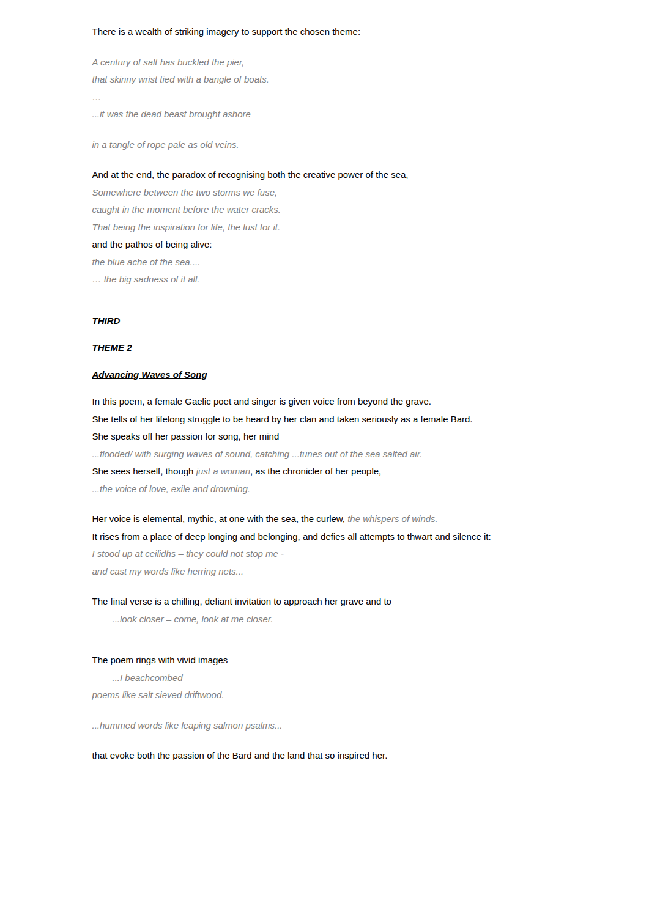There is a wealth of striking imagery to support the chosen theme:
A century of salt has buckled the pier,
that skinny wrist tied with a bangle of boats.
…
...it was the dead beast brought ashore
in a tangle of rope pale as old veins.
And at the end, the paradox of recognising both the creative power of the sea,
Somewhere between the two storms we fuse,
caught in the moment before the water cracks.
That being the inspiration for life, the lust for it.
and the pathos of being alive:
the blue ache of the sea....
… the big sadness of it all.
THIRD
THEME 2
Advancing Waves of Song
In this poem, a female Gaelic poet and singer is given voice from beyond the grave.
She tells of her lifelong struggle to be heard by her clan and taken seriously as a female Bard.
She speaks off her passion for song, her mind
...flooded/ with surging waves of sound, catching ...tunes out of the sea salted air.
She sees herself, though just a woman, as the chronicler of her people,
...the voice of love, exile and drowning.
Her voice is elemental, mythic, at one with the sea, the curlew, the whispers of winds.
It rises from a place of deep longing and belonging, and defies all attempts to thwart and silence it:
I stood up at ceilidhs – they could not stop me -
and cast my words like herring nets...
The final verse is a chilling, defiant invitation to approach her grave and to
...look closer – come, look at me closer.
The poem rings with vivid images
...I beachcombed
poems like salt sieved driftwood.
...hummed words like leaping salmon psalms...
that evoke both the passion of the Bard and the land that so inspired her.